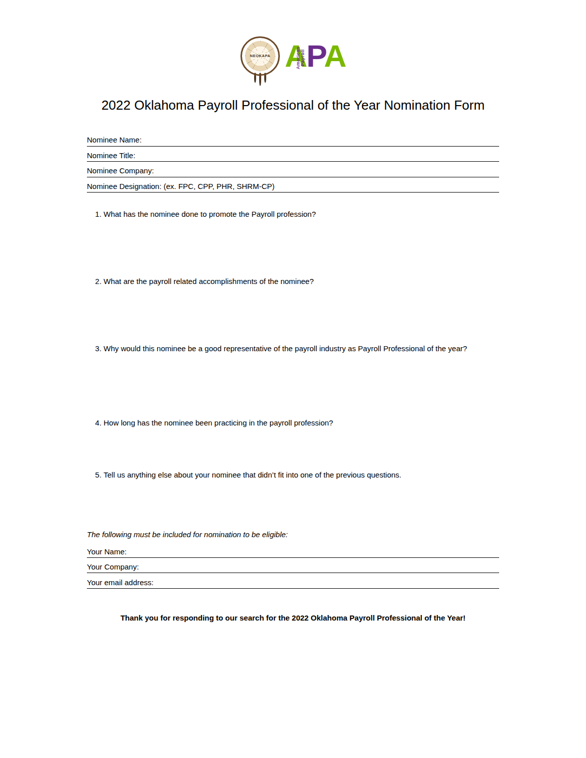NEOKAPA
APA American Payroll
2022 Oklahoma Payroll Professional of the Year Nomination Form
Nominee Name:
Nominee Title:
Nominee Company:
Nominee Designation: (ex. FPC, CPP, PHR, SHRM-CP)
What has the nominee done to promote the Payroll profession?
What are the payroll related accomplishments of the nominee?
Why would this nominee be a good representative of the payroll industry as Payroll Professional of the year?
How long has the nominee been practicing in the payroll profession?
Tell us anything else about your nominee that didn’t fit into one of the previous questions.
The following must be included for nomination to be eligible:
Your Name:
Your Company:
Your email address:
Thank you for responding to our search for the 2022 Oklahoma Payroll Professional of the Year!